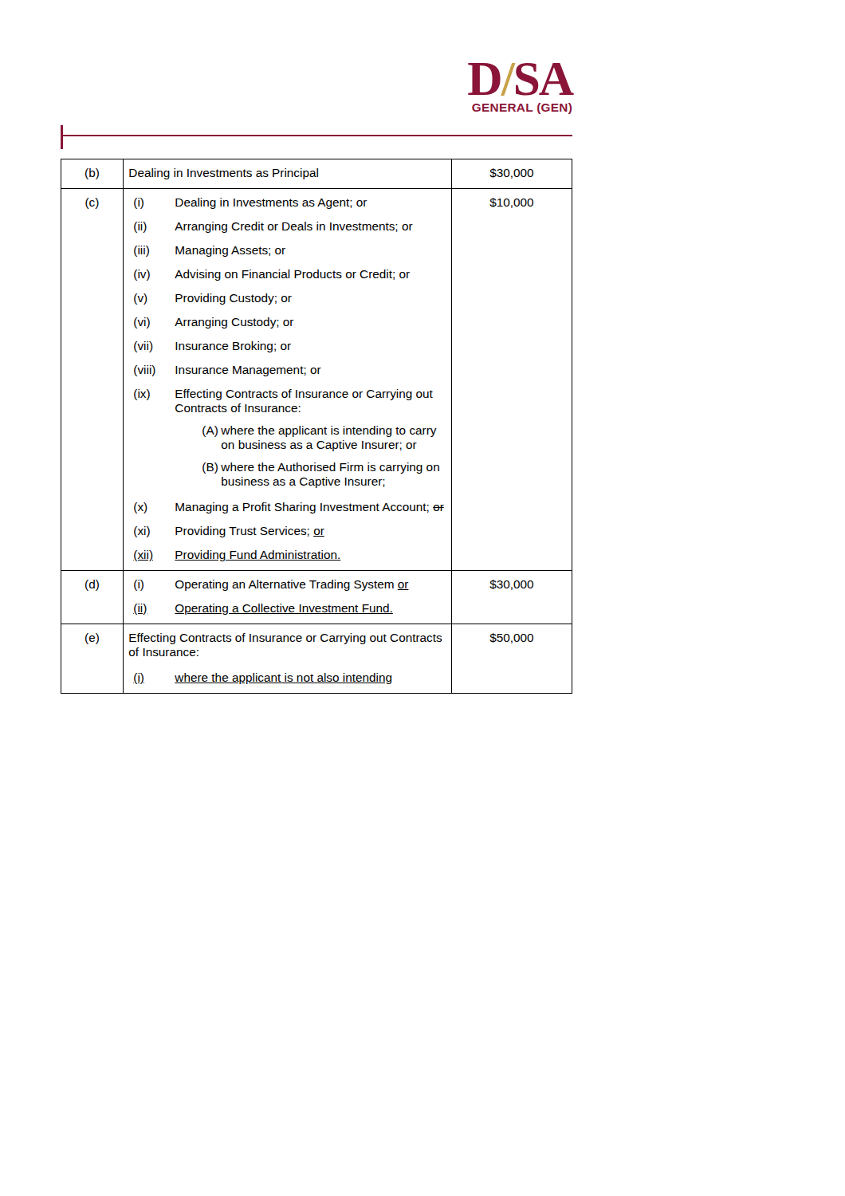D/SA
GENERAL (GEN)
| (b) | Dealing in Investments as Principal | $30,000 |
| (c) | (i) Dealing in Investments as Agent; or (ii) Arranging Credit or Deals in Investments; or (iii) Managing Assets; or (iv) Advising on Financial Products or Credit; or (v) Providing Custody; or (vi) Arranging Custody; or (vii) Insurance Broking; or (viii) Insurance Management; or (ix) Effecting Contracts of Insurance or Carrying out Contracts of Insurance: (A) where the applicant is intending to carry on business as a Captive Insurer; or (B) where the Authorised Firm is carrying on business as a Captive Insurer; (x) Managing a Profit Sharing Investment Account; or (xi) Providing Trust Services; or (xii) Providing Fund Administration. | $10,000 |
| (d) | (i) Operating an Alternative Trading System or (ii) Operating a Collective Investment Fund. | $30,000 |
| (e) | Effecting Contracts of Insurance or Carrying out Contracts of Insurance: (i) where the applicant is not also intending | $50,000 |